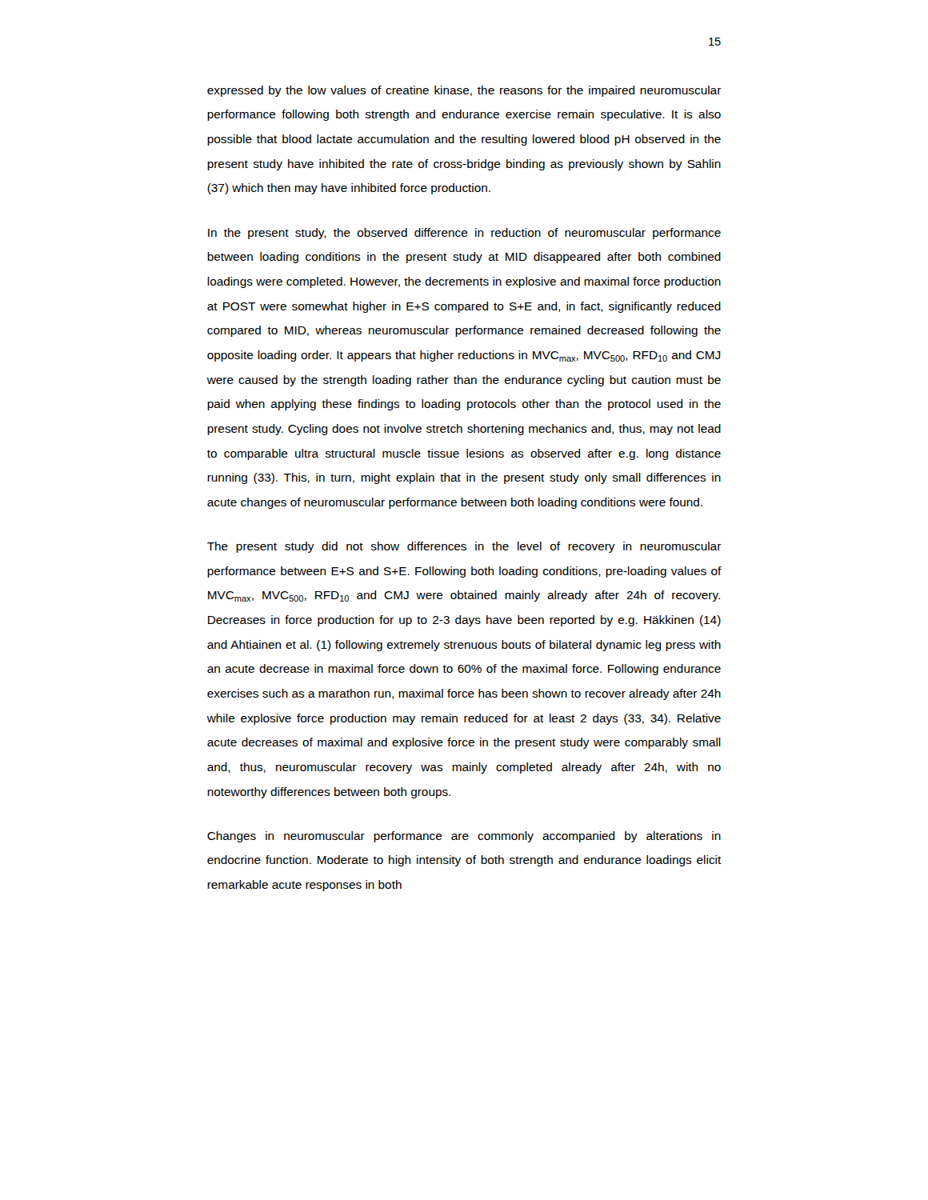15
expressed by the low values of creatine kinase, the reasons for the impaired neuromuscular performance following both strength and endurance exercise remain speculative. It is also possible that blood lactate accumulation and the resulting lowered blood pH observed in the present study have inhibited the rate of cross-bridge binding as previously shown by Sahlin (37) which then may have inhibited force production.
In the present study, the observed difference in reduction of neuromuscular performance between loading conditions in the present study at MID disappeared after both combined loadings were completed. However, the decrements in explosive and maximal force production at POST were somewhat higher in E+S compared to S+E and, in fact, significantly reduced compared to MID, whereas neuromuscular performance remained decreased following the opposite loading order. It appears that higher reductions in MVCmax, MVC500, RFD10 and CMJ were caused by the strength loading rather than the endurance cycling but caution must be paid when applying these findings to loading protocols other than the protocol used in the present study. Cycling does not involve stretch shortening mechanics and, thus, may not lead to comparable ultra structural muscle tissue lesions as observed after e.g. long distance running (33). This, in turn, might explain that in the present study only small differences in acute changes of neuromuscular performance between both loading conditions were found.
The present study did not show differences in the level of recovery in neuromuscular performance between E+S and S+E. Following both loading conditions, pre-loading values of MVCmax, MVC500, RFD10 and CMJ were obtained mainly already after 24h of recovery. Decreases in force production for up to 2-3 days have been reported by e.g. Häkkinen (14) and Ahtiainen et al. (1) following extremely strenuous bouts of bilateral dynamic leg press with an acute decrease in maximal force down to 60% of the maximal force. Following endurance exercises such as a marathon run, maximal force has been shown to recover already after 24h while explosive force production may remain reduced for at least 2 days (33, 34). Relative acute decreases of maximal and explosive force in the present study were comparably small and, thus, neuromuscular recovery was mainly completed already after 24h, with no noteworthy differences between both groups.
Changes in neuromuscular performance are commonly accompanied by alterations in endocrine function. Moderate to high intensity of both strength and endurance loadings elicit remarkable acute responses in both